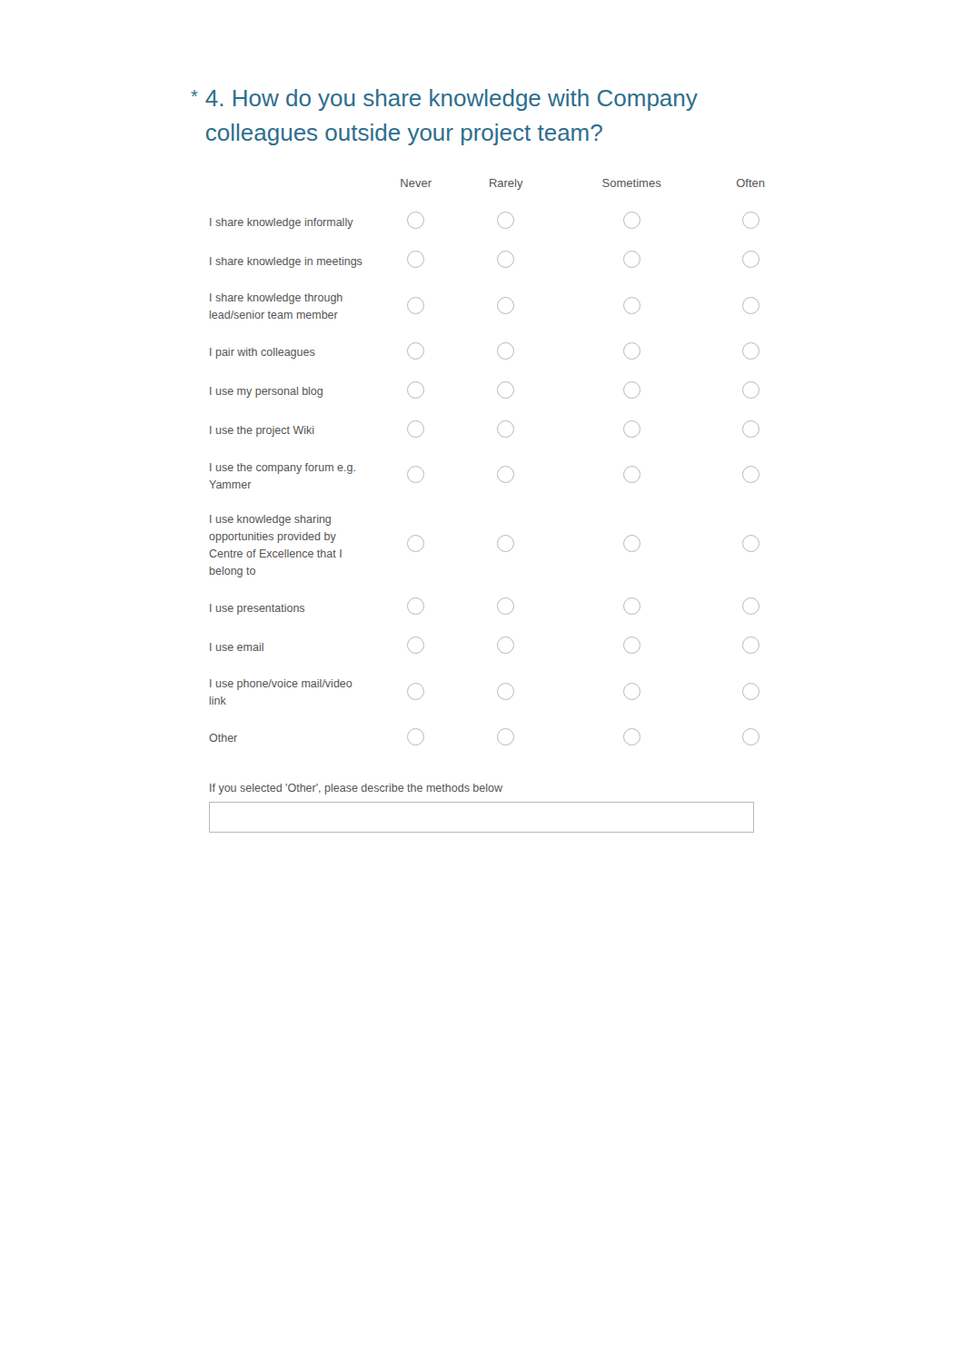*
4. How do you share knowledge with Company colleagues outside your project team?
| | Never | Rarely | Sometimes | Often |
| --- | --- | --- | --- | --- |
| I share knowledge informally | | | | |
| I share knowledge in meetings | | | | |
| I share knowledge through lead/senior team member | | | | |
| I pair with colleagues | | | | |
| I use my personal blog | | | | |
| I use the project Wiki | | | | |
| I use the company forum e.g. Yammer | | | | |
| I use knowledge sharing opportunities provided by Centre of Excellence that I belong to | | | | |
| I use presentations | | | | |
| I use email | | | | |
| I use phone/voice mail/video link | | | | |
| Other | | | | |
If you selected 'Other', please describe the methods below